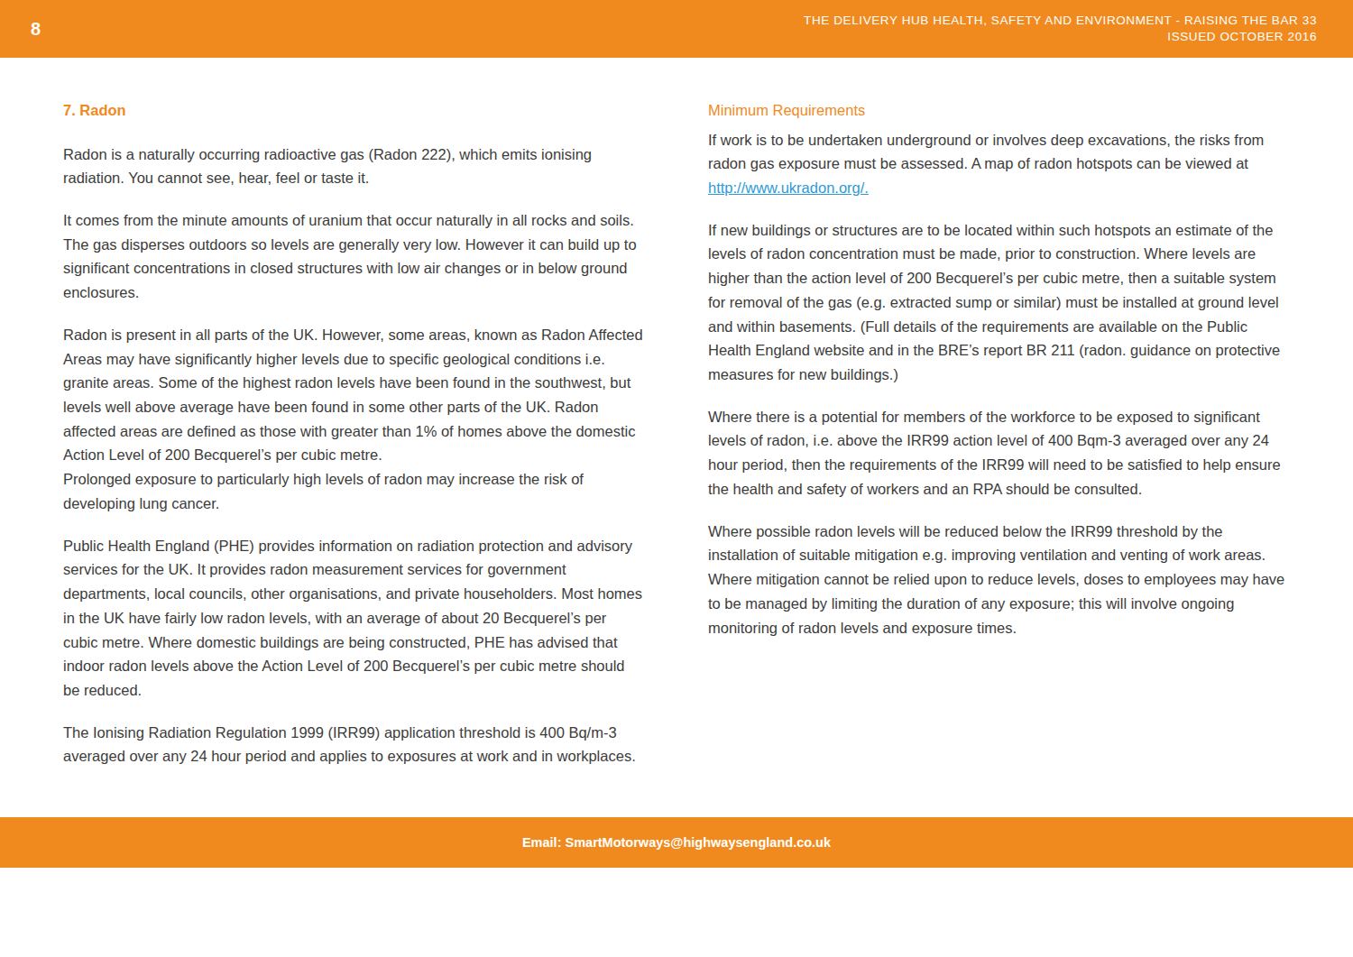8
The Delivery Hub health, safety and environment - Raising the bar 33
Issued October 2016
7. Radon
Radon is a naturally occurring radioactive gas (Radon 222), which emits ionising radiation. You cannot see, hear, feel or taste it.
It comes from the minute amounts of uranium that occur naturally in all rocks and soils. The gas disperses outdoors so levels are generally very low. However it can build up to significant concentrations in closed structures with low air changes or in below ground enclosures.
Radon is present in all parts of the UK. However, some areas, known as Radon Affected Areas may have significantly higher levels due to specific geological conditions i.e. granite areas. Some of the highest radon levels have been found in the southwest, but levels well above average have been found in some other parts of the UK. Radon affected areas are defined as those with greater than 1% of homes above the domestic Action Level of 200 Becquerel’s per cubic metre.
Prolonged exposure to particularly high levels of radon may increase the risk of developing lung cancer.
Public Health England (PHE) provides information on radiation protection and advisory services for the UK. It provides radon measurement services for government departments, local councils, other organisations, and private householders. Most homes in the UK have fairly low radon levels, with an average of about 20 Becquerel’s per cubic metre. Where domestic buildings are being constructed, PHE has advised that indoor radon levels above the Action Level of 200 Becquerel’s per cubic metre should be reduced.
The Ionising Radiation Regulation 1999 (IRR99) application threshold is 400 Bq/m-3 averaged over any 24 hour period and applies to exposures at work and in workplaces.
Minimum Requirements
If work is to be undertaken underground or involves deep excavations, the risks from radon gas exposure must be assessed. A map of radon hotspots can be viewed at http://www.ukradon.org/.
If new buildings or structures are to be located within such hotspots an estimate of the levels of radon concentration must be made, prior to construction. Where levels are higher than the action level of 200 Becquerel’s per cubic metre, then a suitable system for removal of the gas (e.g. extracted sump or similar) must be installed at ground level and within basements. (Full details of the requirements are available on the Public Health England website and in the BRE’s report BR 211 (radon. guidance on protective measures for new buildings.)
Where there is a potential for members of the workforce to be exposed to significant levels of radon, i.e. above the IRR99 action level of 400 Bqm-3 averaged over any 24 hour period, then the requirements of the IRR99 will need to be satisfied to help ensure the health and safety of workers and an RPA should be consulted.
Where possible radon levels will be reduced below the IRR99 threshold by the installation of suitable mitigation e.g. improving ventilation and venting of work areas. Where mitigation cannot be relied upon to reduce levels, doses to employees may have to be managed by limiting the duration of any exposure; this will involve ongoing monitoring of radon levels and exposure times.
Email: SmartMotorways@highwaysengland.co.uk